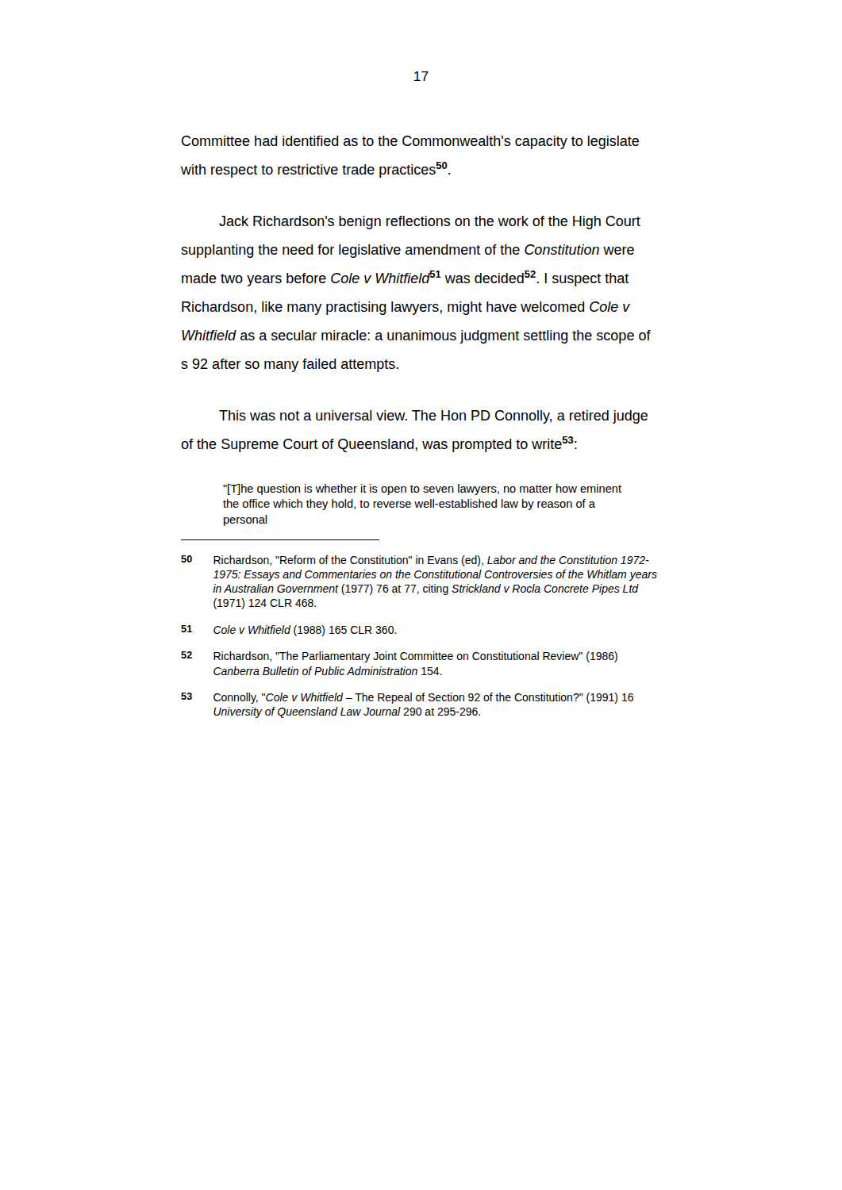17
Committee had identified as to the Commonwealth's capacity to legislate with respect to restrictive trade practices50.
Jack Richardson's benign reflections on the work of the High Court supplanting the need for legislative amendment of the Constitution were made two years before Cole v Whitfield51 was decided52. I suspect that Richardson, like many practising lawyers, might have welcomed Cole v Whitfield as a secular miracle: a unanimous judgment settling the scope of s 92 after so many failed attempts.
This was not a universal view. The Hon PD Connolly, a retired judge of the Supreme Court of Queensland, was prompted to write53:
"[T]he question is whether it is open to seven lawyers, no matter how eminent the office which they hold, to reverse well-established law by reason of a personal
50 Richardson, "Reform of the Constitution" in Evans (ed), Labor and the Constitution 1972-1975: Essays and Commentaries on the Constitutional Controversies of the Whitlam years in Australian Government (1977) 76 at 77, citing Strickland v Rocla Concrete Pipes Ltd (1971) 124 CLR 468.
51 Cole v Whitfield (1988) 165 CLR 360.
52 Richardson, "The Parliamentary Joint Committee on Constitutional Review" (1986) Canberra Bulletin of Public Administration 154.
53 Connolly, "Cole v Whitfield – The Repeal of Section 92 of the Constitution?" (1991) 16 University of Queensland Law Journal 290 at 295-296.